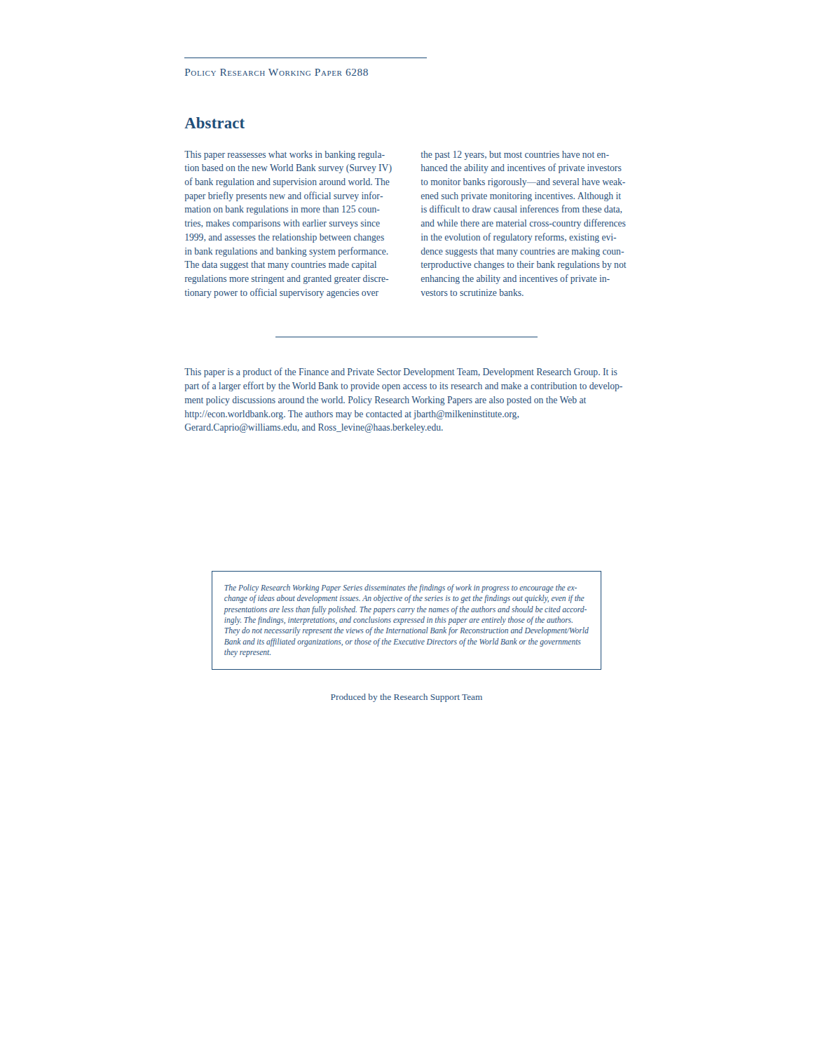Policy Research Working Paper 6288
Abstract
This paper reassesses what works in banking regulation based on the new World Bank survey (Survey IV) of bank regulation and supervision around world. The paper briefly presents new and official survey information on bank regulations in more than 125 countries, makes comparisons with earlier surveys since 1999, and assesses the relationship between changes in bank regulations and banking system performance. The data suggest that many countries made capital regulations more stringent and granted greater discretionary power to official supervisory agencies over the past 12 years, but most countries have not enhanced the ability and incentives of private investors to monitor banks rigorously—and several have weakened such private monitoring incentives. Although it is difficult to draw causal inferences from these data, and while there are material cross-country differences in the evolution of regulatory reforms, existing evidence suggests that many countries are making counterproductive changes to their bank regulations by not enhancing the ability and incentives of private investors to scrutinize banks.
This paper is a product of the Finance and Private Sector Development Team, Development Research Group. It is part of a larger effort by the World Bank to provide open access to its research and make a contribution to development policy discussions around the world. Policy Research Working Papers are also posted on the Web at http://econ.worldbank.org. The authors may be contacted at jbarth@milkeninstitute.org, Gerard.Caprio@williams.edu, and Ross_levine@haas.berkeley.edu.
The Policy Research Working Paper Series disseminates the findings of work in progress to encourage the exchange of ideas about development issues. An objective of the series is to get the findings out quickly, even if the presentations are less than fully polished. The papers carry the names of the authors and should be cited accordingly. The findings, interpretations, and conclusions expressed in this paper are entirely those of the authors. They do not necessarily represent the views of the International Bank for Reconstruction and Development/World Bank and its affiliated organizations, or those of the Executive Directors of the World Bank or the governments they represent.
Produced by the Research Support Team